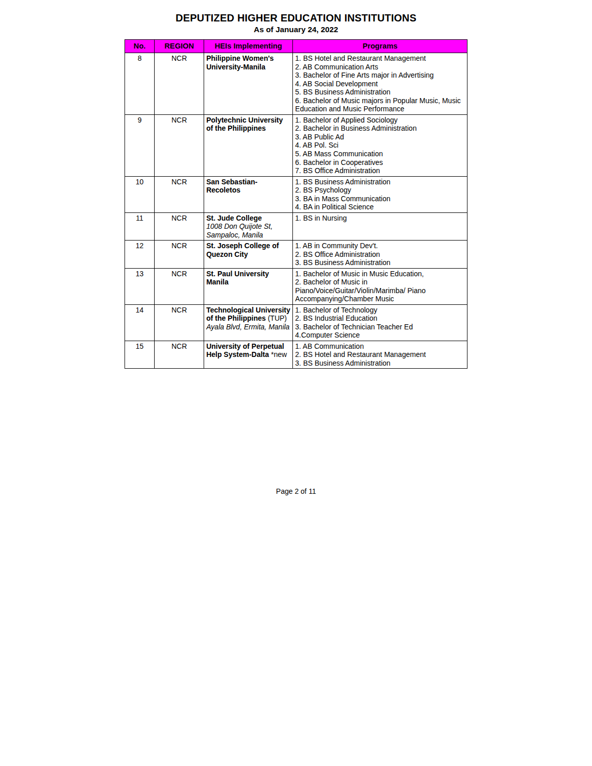DEPUTIZED HIGHER EDUCATION INSTITUTIONS
As of January 24, 2022
| No. | REGION | HEIs Implementing | Programs |
| --- | --- | --- | --- |
| 8 | NCR | Philippine Women's University-Manila | 1. BS Hotel and Restaurant Management 2. AB Communication Arts 3. Bachelor of Fine Arts major in Advertising 4. AB Social Development 5. BS Business Administration 6. Bachelor of Music majors in Popular Music, Music Education and Music Performance |
| 9 | NCR | Polytechnic University of the Philippines | 1. Bachelor of Applied Sociology 2. Bachelor in Business Administration 3. AB Public Ad 4. AB Pol. Sci 5. AB Mass Communication 6. Bachelor in Cooperatives 7. BS Office Administration |
| 10 | NCR | San Sebastian-Recoletos | 1. BS Business Administration 2. BS Psychology 3. BA in Mass Communication 4. BA in Political Science |
| 11 | NCR | St. Jude College 1008 Don Quijote St, Sampaloc, Manila | 1. BS in Nursing |
| 12 | NCR | St. Joseph College of Quezon City | 1. AB in Community Dev't. 2. BS Office Administration 3. BS Business Administration |
| 13 | NCR | St. Paul University Manila | 1. Bachelor of Music in Music Education, 2. Bachelor of Music in Piano/Voice/Guitar/Violin/Marimba/ Piano Accompanying/Chamber Music |
| 14 | NCR | Technological University of the Philippines (TUP) Ayala Blvd, Ermita, Manila | 1. Bachelor of Technology 2. BS Industrial Education 3. Bachelor of Technician Teacher Ed 4.Computer Science |
| 15 | NCR | University of Perpetual Help System-Dalta *new | 1. AB Communication 2. BS Hotel and Restaurant Management 3. BS Business Administration |
Page 2 of 11